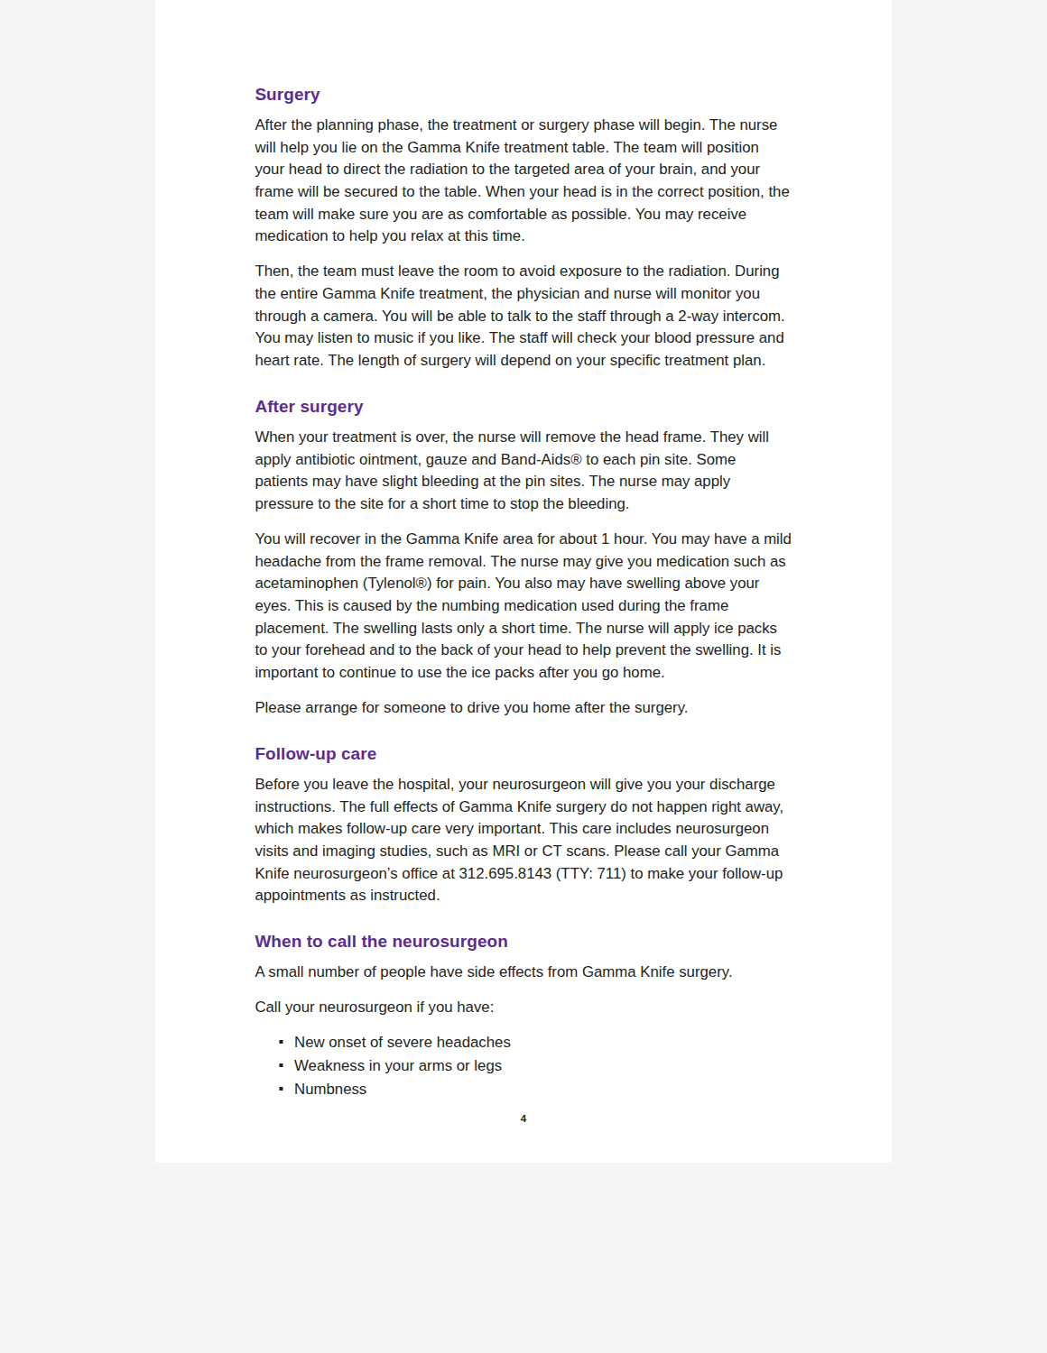Surgery
After the planning phase, the treatment or surgery phase will begin. The nurse will help you lie on the Gamma Knife treatment table. The team will position your head to direct the radiation to the targeted area of your brain, and your frame will be secured to the table. When your head is in the correct position, the team will make sure you are as comfortable as possible. You may receive medication to help you relax at this time.
Then, the team must leave the room to avoid exposure to the radiation. During the entire Gamma Knife treatment, the physician and nurse will monitor you through a camera. You will be able to talk to the staff through a 2-way intercom. You may listen to music if you like. The staff will check your blood pressure and heart rate. The length of surgery will depend on your specific treatment plan.
After surgery
When your treatment is over, the nurse will remove the head frame. They will apply antibiotic ointment, gauze and Band-Aids® to each pin site. Some patients may have slight bleeding at the pin sites. The nurse may apply pressure to the site for a short time to stop the bleeding.
You will recover in the Gamma Knife area for about 1 hour. You may have a mild headache from the frame removal. The nurse may give you medication such as acetaminophen (Tylenol®) for pain. You also may have swelling above your eyes. This is caused by the numbing medication used during the frame placement. The swelling lasts only a short time. The nurse will apply ice packs to your forehead and to the back of your head to help prevent the swelling. It is important to continue to use the ice packs after you go home.
Please arrange for someone to drive you home after the surgery.
Follow-up care
Before you leave the hospital, your neurosurgeon will give you your discharge instructions. The full effects of Gamma Knife surgery do not happen right away, which makes follow-up care very important. This care includes neurosurgeon visits and imaging studies, such as MRI or CT scans. Please call your Gamma Knife neurosurgeon’s office at 312.695.8143 (TTY: 711) to make your follow-up appointments as instructed.
When to call the neurosurgeon
A small number of people have side effects from Gamma Knife surgery.
Call your neurosurgeon if you have:
New onset of severe headaches
Weakness in your arms or legs
Numbness
4